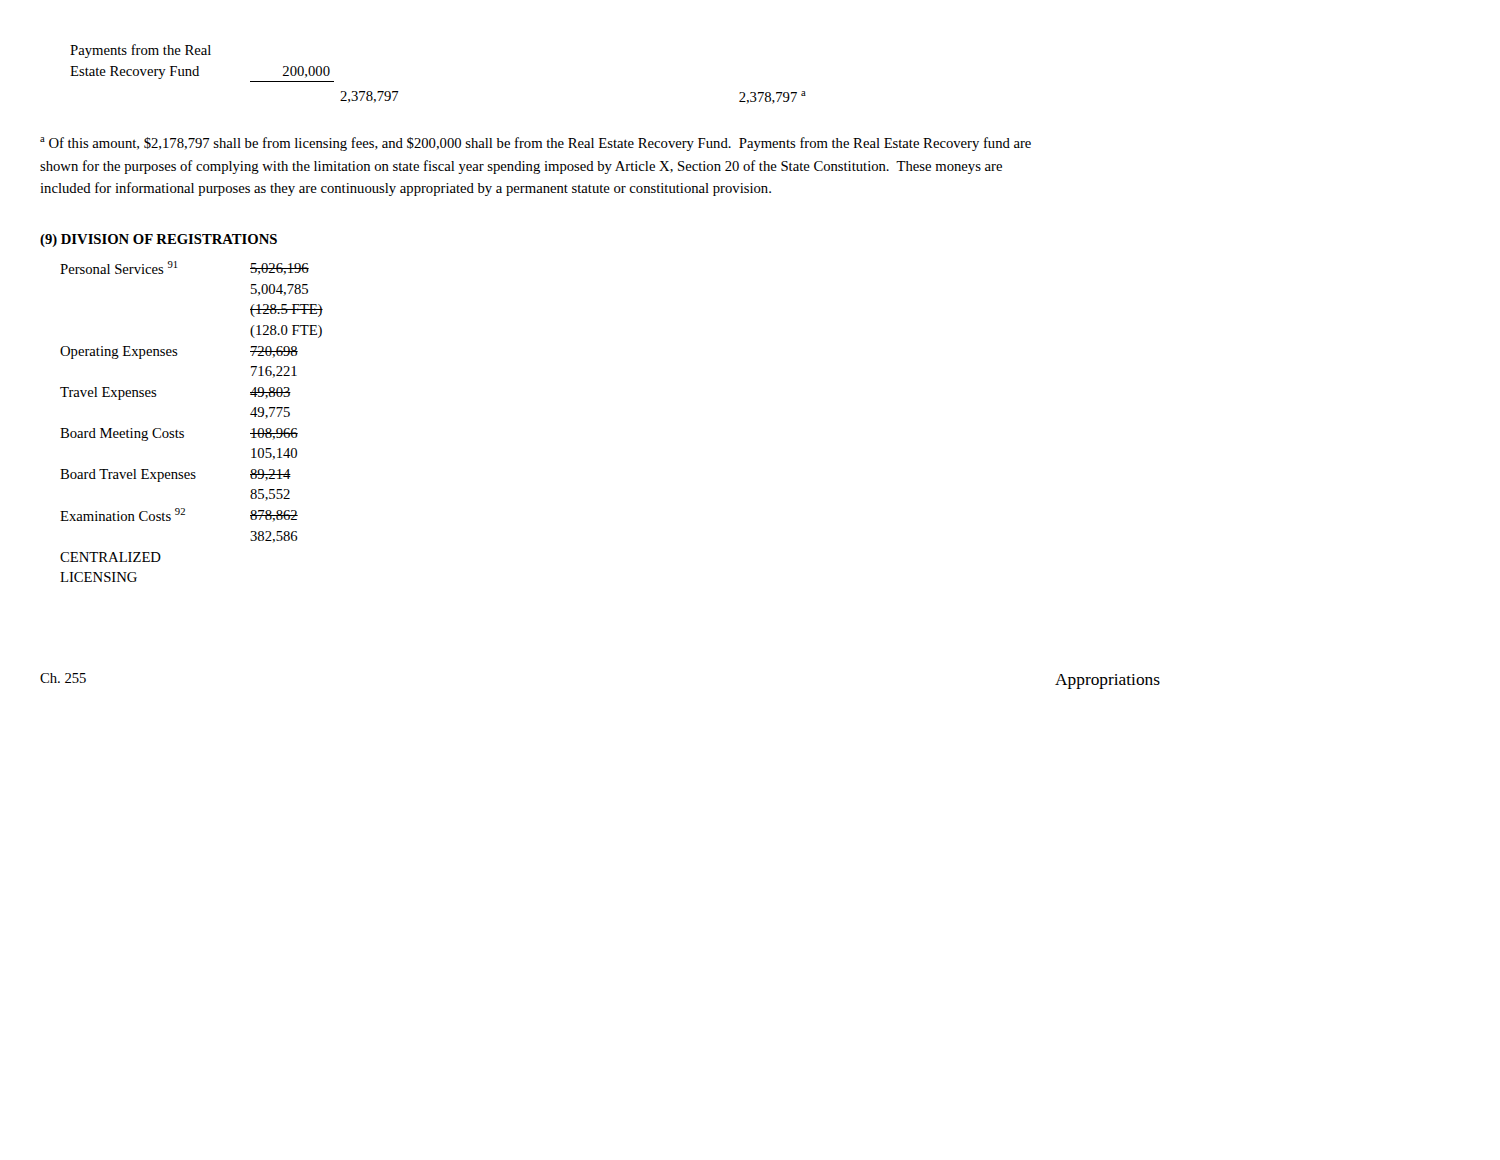Payments from the Real
Estate Recovery Fund 200,000
2,378,797 2,378,797 a
a Of this amount, $2,178,797 shall be from licensing fees, and $200,000 shall be from the Real Estate Recovery Fund. Payments from the Real Estate Recovery fund are
shown for the purposes of complying with the limitation on state fiscal year spending imposed by Article X, Section 20 of the State Constitution. These moneys are
included for informational purposes as they are continuously appropriated by a permanent statute or constitutional provision.
(9) DIVISION OF REGISTRATIONS
| Personal Services 91 | 5,026,196 |
| | 5,004,785 |
| | (128.5 FTE) |
| | (128.0 FTE) |
| Operating Expenses | 720,698 |
| | 716,221 |
| Travel Expenses | 49,803 |
| | 49,775 |
| Board Meeting Costs | 108,966 |
| | 105,140 |
| Board Travel Expenses | 89,214 |
| | 85,552 |
| Examination Costs 92 | 878,862 |
| | 382,586 |
| CENTRALIZED | |
| LICENSING | |
Ch. 255
Appropriations